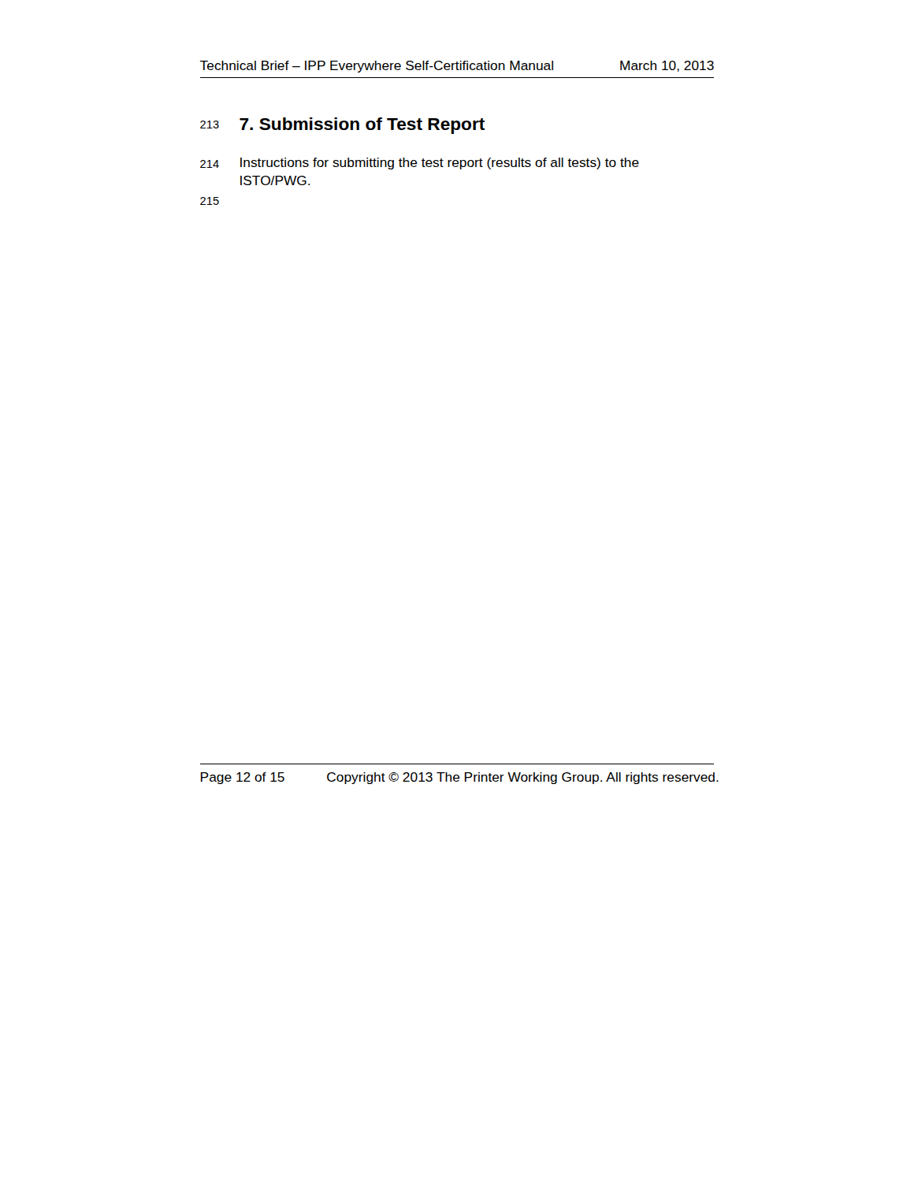Technical Brief – IPP Everywhere Self-Certification Manual March 10, 2013
213
7. Submission of Test Report
214
Instructions for submitting the test report (results of all tests) to the ISTO/PWG.
215
Page 12 of 15 Copyright © 2013 The Printer Working Group. All rights reserved.